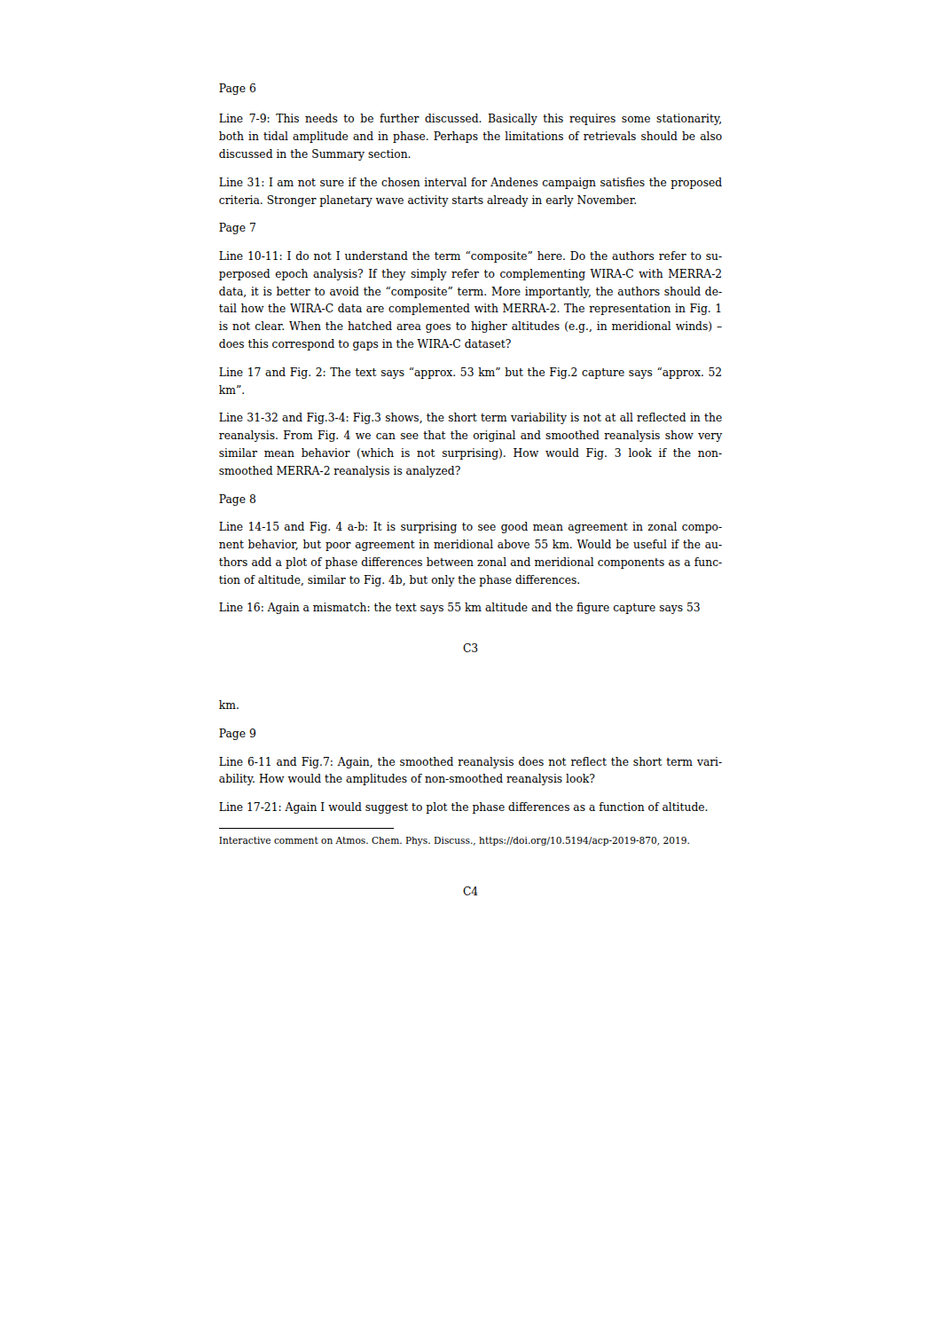Page 6
Line 7-9: This needs to be further discussed. Basically this requires some stationarity, both in tidal amplitude and in phase. Perhaps the limitations of retrievals should be also discussed in the Summary section.
Line 31: I am not sure if the chosen interval for Andenes campaign satisfies the proposed criteria. Stronger planetary wave activity starts already in early November.
Page 7
Line 10-11: I do not I understand the term “composite” here. Do the authors refer to superposed epoch analysis? If they simply refer to complementing WIRA-C with MERRA-2 data, it is better to avoid the “composite” term. More importantly, the authors should detail how the WIRA-C data are complemented with MERRA-2. The representation in Fig. 1 is not clear. When the hatched area goes to higher altitudes (e.g., in meridional winds) – does this correspond to gaps in the WIRA-C dataset?
Line 17 and Fig. 2: The text says “approx. 53 km” but the Fig.2 capture says “approx. 52 km”.
Line 31-32 and Fig.3-4: Fig.3 shows, the short term variability is not at all reflected in the reanalysis. From Fig. 4 we can see that the original and smoothed reanalysis show very similar mean behavior (which is not surprising). How would Fig. 3 look if the non-smoothed MERRA-2 reanalysis is analyzed?
Page 8
Line 14-15 and Fig. 4 a-b: It is surprising to see good mean agreement in zonal component behavior, but poor agreement in meridional above 55 km. Would be useful if the authors add a plot of phase differences between zonal and meridional components as a function of altitude, similar to Fig. 4b, but only the phase differences.
Line 16: Again a mismatch: the text says 55 km altitude and the figure capture says 53
C3
km.
Page 9
Line 6-11 and Fig.7: Again, the smoothed reanalysis does not reflect the short term variability. How would the amplitudes of non-smoothed reanalysis look?
Line 17-21: Again I would suggest to plot the phase differences as a function of altitude.
Interactive comment on Atmos. Chem. Phys. Discuss., https://doi.org/10.5194/acp-2019-870, 2019.
C4